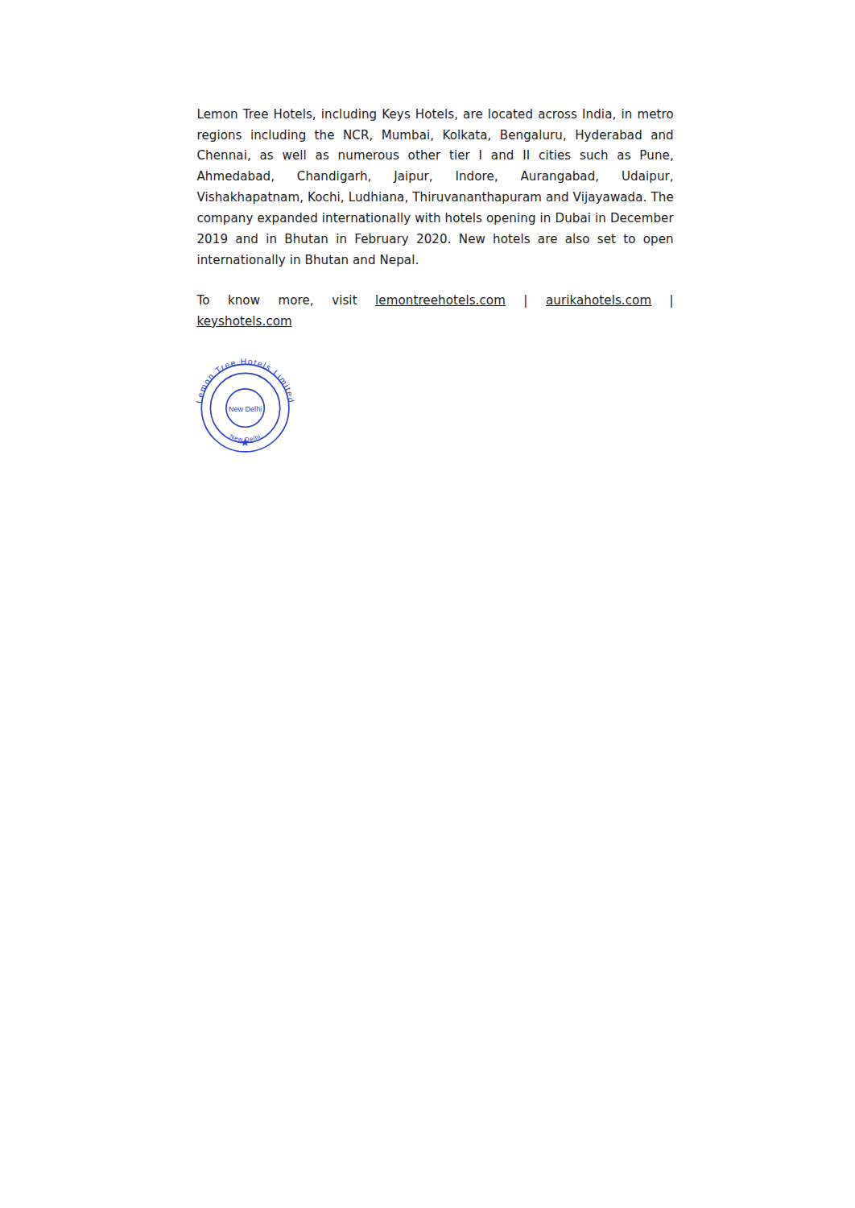Lemon Tree Hotels, including Keys Hotels, are located across India, in metro regions including the NCR, Mumbai, Kolkata, Bengaluru, Hyderabad and Chennai, as well as numerous other tier I and II cities such as Pune, Ahmedabad, Chandigarh, Jaipur, Indore, Aurangabad, Udaipur, Vishakhapatnam, Kochi, Ludhiana, Thiruvananthapuram and Vijayawada. The company expanded internationally with hotels opening in Dubai in December 2019 and in Bhutan in February 2020. New hotels are also set to open internationally in Bhutan and Nepal.
To know more, visit lemontreehotels.com | aurikahotels.com | keyshotels.com
Lemon Tree Hotels Limited New Delhi New Delhi ★